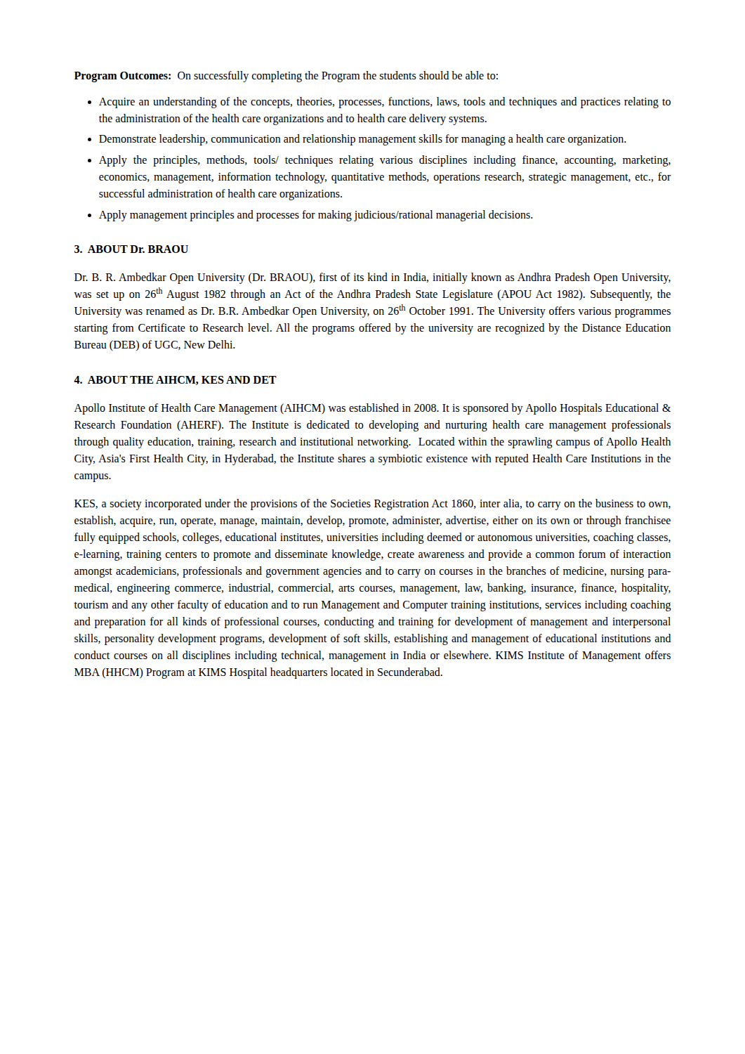Program Outcomes: On successfully completing the Program the students should be able to:
Acquire an understanding of the concepts, theories, processes, functions, laws, tools and techniques and practices relating to the administration of the health care organizations and to health care delivery systems.
Demonstrate leadership, communication and relationship management skills for managing a health care organization.
Apply the principles, methods, tools/ techniques relating various disciplines including finance, accounting, marketing, economics, management, information technology, quantitative methods, operations research, strategic management, etc., for successful administration of health care organizations.
Apply management principles and processes for making judicious/rational managerial decisions.
3. ABOUT Dr. BRAOU
Dr. B. R. Ambedkar Open University (Dr. BRAOU), first of its kind in India, initially known as Andhra Pradesh Open University, was set up on 26th August 1982 through an Act of the Andhra Pradesh State Legislature (APOU Act 1982). Subsequently, the University was renamed as Dr. B.R. Ambedkar Open University, on 26th October 1991. The University offers various programmes starting from Certificate to Research level. All the programs offered by the university are recognized by the Distance Education Bureau (DEB) of UGC, New Delhi.
4. ABOUT THE AIHCM, KES AND DET
Apollo Institute of Health Care Management (AIHCM) was established in 2008. It is sponsored by Apollo Hospitals Educational & Research Foundation (AHERF). The Institute is dedicated to developing and nurturing health care management professionals through quality education, training, research and institutional networking. Located within the sprawling campus of Apollo Health City, Asia's First Health City, in Hyderabad, the Institute shares a symbiotic existence with reputed Health Care Institutions in the campus.
KES, a society incorporated under the provisions of the Societies Registration Act 1860, inter alia, to carry on the business to own, establish, acquire, run, operate, manage, maintain, develop, promote, administer, advertise, either on its own or through franchisee fully equipped schools, colleges, educational institutes, universities including deemed or autonomous universities, coaching classes, e-learning, training centers to promote and disseminate knowledge, create awareness and provide a common forum of interaction amongst academicians, professionals and government agencies and to carry on courses in the branches of medicine, nursing para-medical, engineering commerce, industrial, commercial, arts courses, management, law, banking, insurance, finance, hospitality, tourism and any other faculty of education and to run Management and Computer training institutions, services including coaching and preparation for all kinds of professional courses, conducting and training for development of management and interpersonal skills, personality development programs, development of soft skills, establishing and management of educational institutions and conduct courses on all disciplines including technical, management in India or elsewhere. KIMS Institute of Management offers MBA (HHCM) Program at KIMS Hospital headquarters located in Secunderabad.